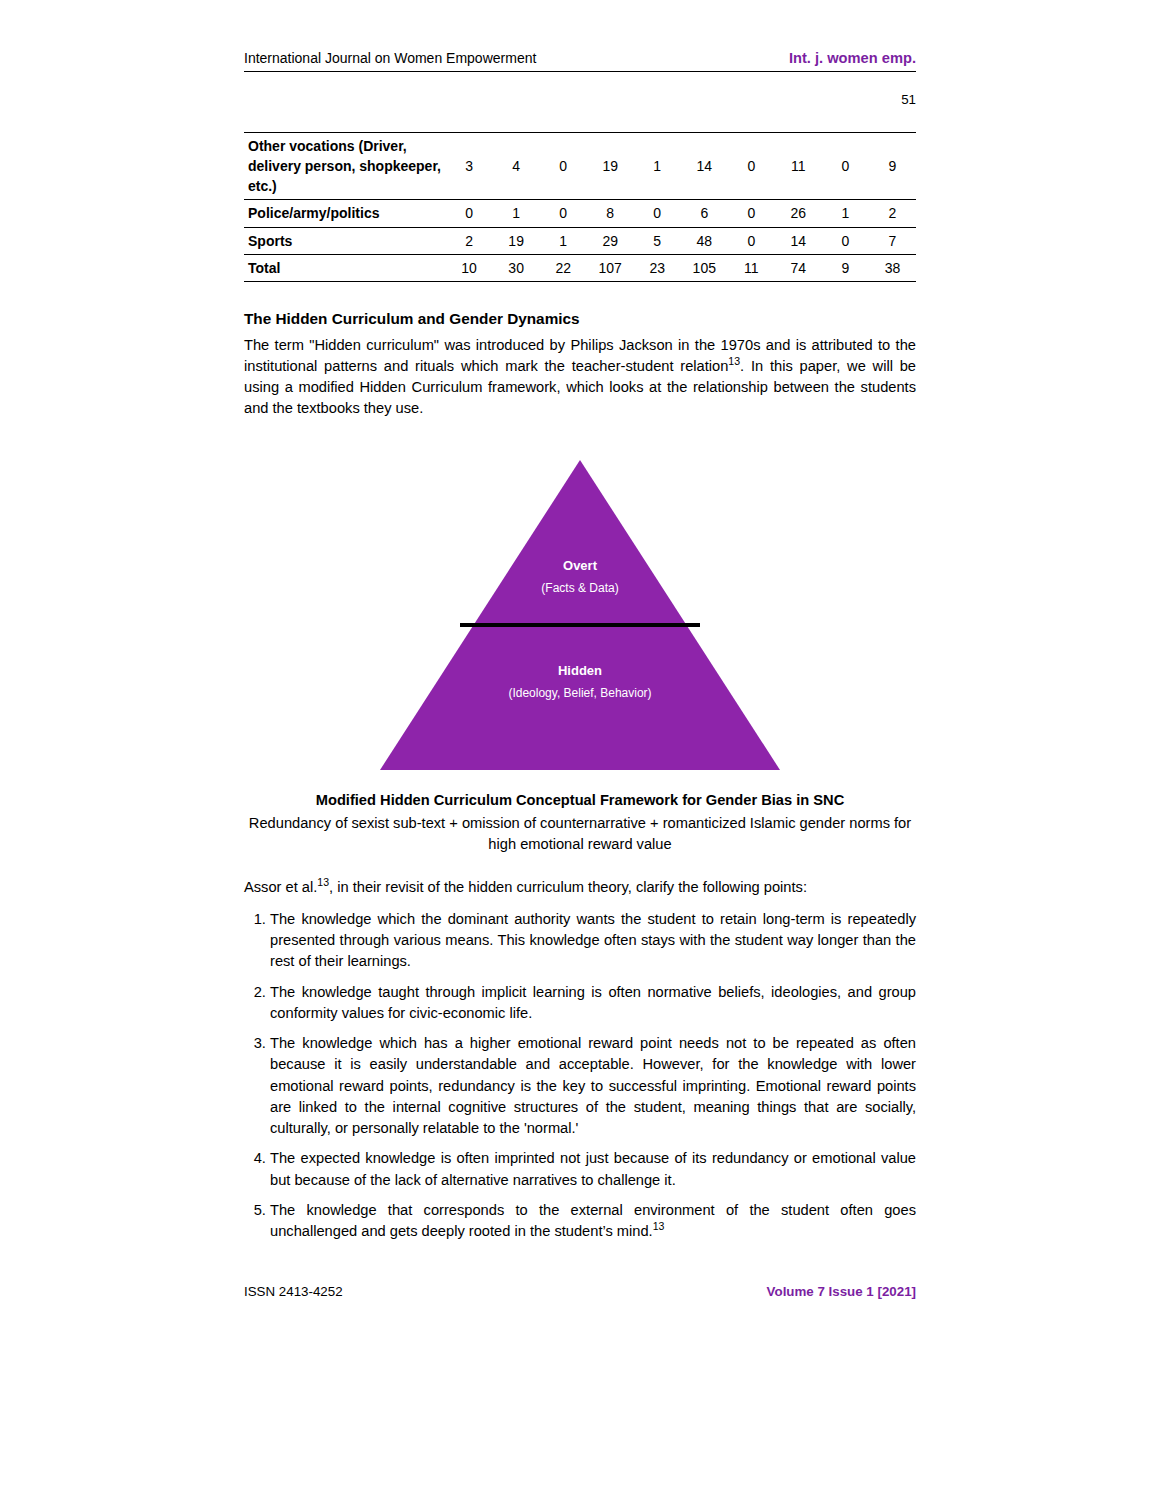International Journal on Women Empowerment Int. j. women emp.
51
| Other vocations (Driver, delivery person, shopkeeper, etc.) | 3 | 4 | 0 | 19 | 1 | 14 | 0 | 11 | 0 | 9 |
| Police/army/politics | 0 | 1 | 0 | 8 | 0 | 6 | 0 | 26 | 1 | 2 |
| Sports | 2 | 19 | 1 | 29 | 5 | 48 | 0 | 14 | 0 | 7 |
| Total | 10 | 30 | 22 | 107 | 23 | 105 | 11 | 74 | 9 | 38 |
The Hidden Curriculum and Gender Dynamics
The term "Hidden curriculum" was introduced by Philips Jackson in the 1970s and is attributed to the institutional patterns and rituals which mark the teacher-student relation13. In this paper, we will be using a modified Hidden Curriculum framework, which looks at the relationship between the students and the textbooks they use.
Overt (Facts & Data) Hidden (Ideology, Belief, Behavior)
Modified Hidden Curriculum Conceptual Framework for Gender Bias in SNC
Redundancy of sexist sub-text + omission of counternarrative + romanticized Islamic gender norms for high emotional reward value
Assor et al.13, in their revisit of the hidden curriculum theory, clarify the following points:
The knowledge which the dominant authority wants the student to retain long-term is repeatedly presented through various means. This knowledge often stays with the student way longer than the rest of their learnings.
The knowledge taught through implicit learning is often normative beliefs, ideologies, and group conformity values for civic-economic life.
The knowledge which has a higher emotional reward point needs not to be repeated as often because it is easily understandable and acceptable. However, for the knowledge with lower emotional reward points, redundancy is the key to successful imprinting. Emotional reward points are linked to the internal cognitive structures of the student, meaning things that are socially, culturally, or personally relatable to the 'normal.'
The expected knowledge is often imprinted not just because of its redundancy or emotional value but because of the lack of alternative narratives to challenge it.
The knowledge that corresponds to the external environment of the student often goes unchallenged and gets deeply rooted in the student’s mind.13
ISSN 2413-4252 Volume 7 Issue 1 [2021]